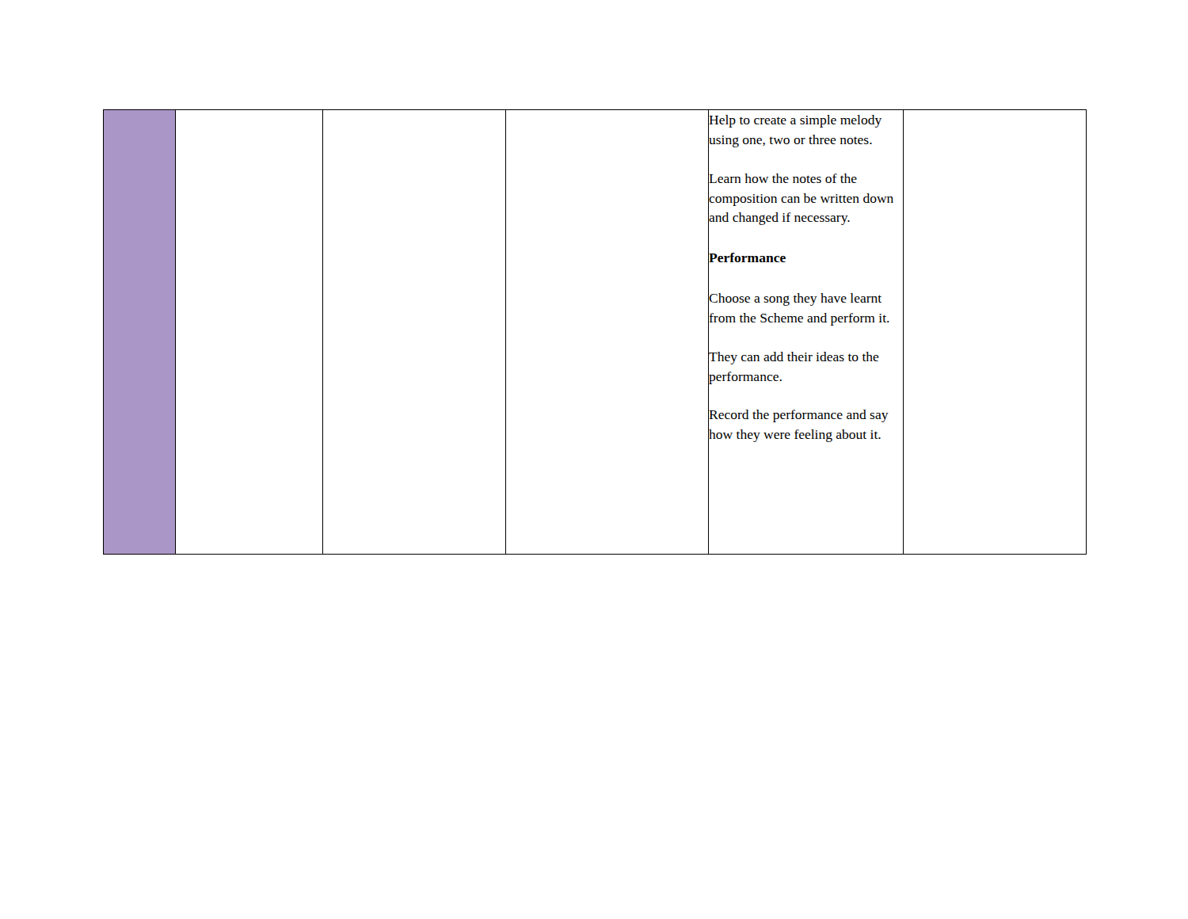| | | | | Help to create a simple melody using one, two or three notes. Learn how the notes of the composition can be written down and changed if necessary. Performance Choose a song they have learnt from the Scheme and perform it. They can add their ideas to the performance. Record the performance and say how they were feeling about it. | |